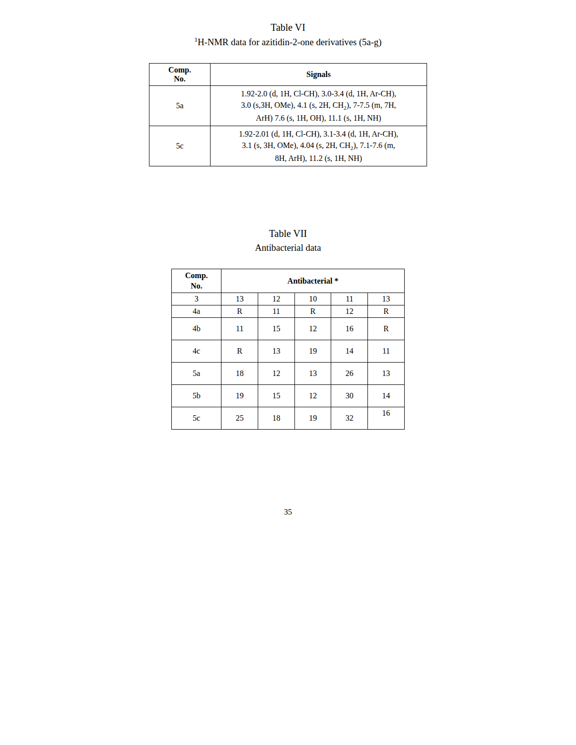Table VI
1H-NMR data for azitidin-2-one derivatives (5a-g)
| Comp. No. | Signals |
| --- | --- |
| 5a | 1.92-2.0 (d, 1H, Cl-CH), 3.0-3.4 (d, 1H, Ar-CH), 3.0 (s,3H, OMe), 4.1 (s, 2H, CH 2 ), 7-7.5 (m, 7H, ArH) 7.6 (s, 1H, OH), 11.1 (s, 1H, NH) |
| 5c | 1.92-2.01 (d, 1H, Cl-CH), 3.1-3.4 (d, 1H, Ar-CH), 3.1 (s, 3H, OMe), 4.04 (s, 2H, CH 2 ), 7.1-7.6 (m, 8H, ArH), 11.2 (s, 1H, NH) |
Table VII
Antibacterial data
| Comp. No. | Antibacterial * |
| --- | --- |
| 3 | 13 | 12 | 10 | 11 | 13 |
| 4a | R | 11 | R | 12 | R |
| 4b | 11 | 15 | 12 | 16 | R |
| 4c | R | 13 | 19 | 14 | 11 |
| 5a | 18 | 12 | 13 | 26 | 13 |
| 5b | 19 | 15 | 12 | 30 | 14 |
| 5c | 25 | 18 | 19 | 32 | 16 |
35